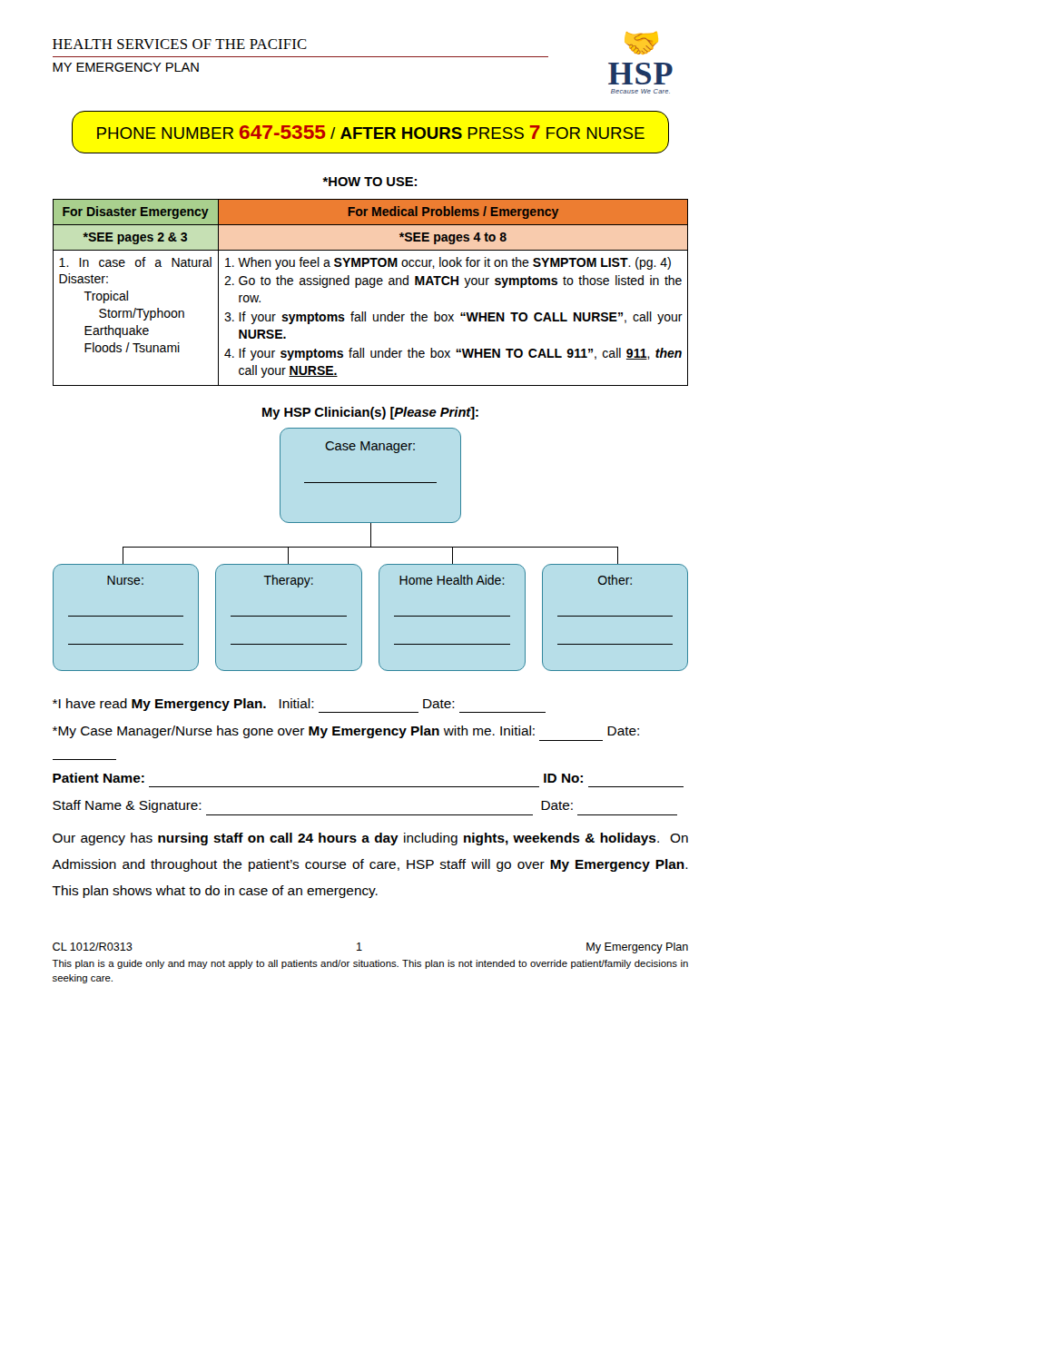HEALTH SERVICES OF THE PACIFIC
MY EMERGENCY PLAN
🤝
HSP
Because We Care.
PHONE NUMBER 647-5355 / AFTER HOURS PRESS 7 FOR NURSE
*HOW TO USE:
| For Disaster Emergency | For Medical Problems / Emergency |
| *SEE pages 2 & 3 | *SEE pages 4 to 8 |
| 1. In case of a Natural Disaster: Tropical Storm/Typhoon Earthquake Floods / Tsunami | When you feel a SYMPTOM occur, look for it on the SYMPTOM LIST . (pg. 4) Go to the assigned page and MATCH your symptoms to those listed in the row. If your symptoms fall under the box “WHEN TO CALL NURSE” , call your NURSE. If your symptoms fall under the box “WHEN TO CALL 911” , call 911 , then call your NURSE. |
My HSP Clinician(s) [Please Print]:
Case Manager:
Nurse:
Therapy:
Home Health Aide:
Other:
*I have read My Emergency Plan. Initial: Date:
*My Case Manager/Nurse has gone over My Emergency Plan with me. Initial: Date:
Patient Name: ID No:
Staff Name & Signature: Date:
Our agency has nursing staff on call 24 hours a day including nights, weekends & holidays. On Admission and throughout the patient’s course of care, HSP staff will go over My Emergency Plan. This plan shows what to do in case of an emergency.
CL 1012/R0313 1 My Emergency Plan
This plan is a guide only and may not apply to all patients and/or situations. This plan is not intended to override patient/family decisions in seeking care.